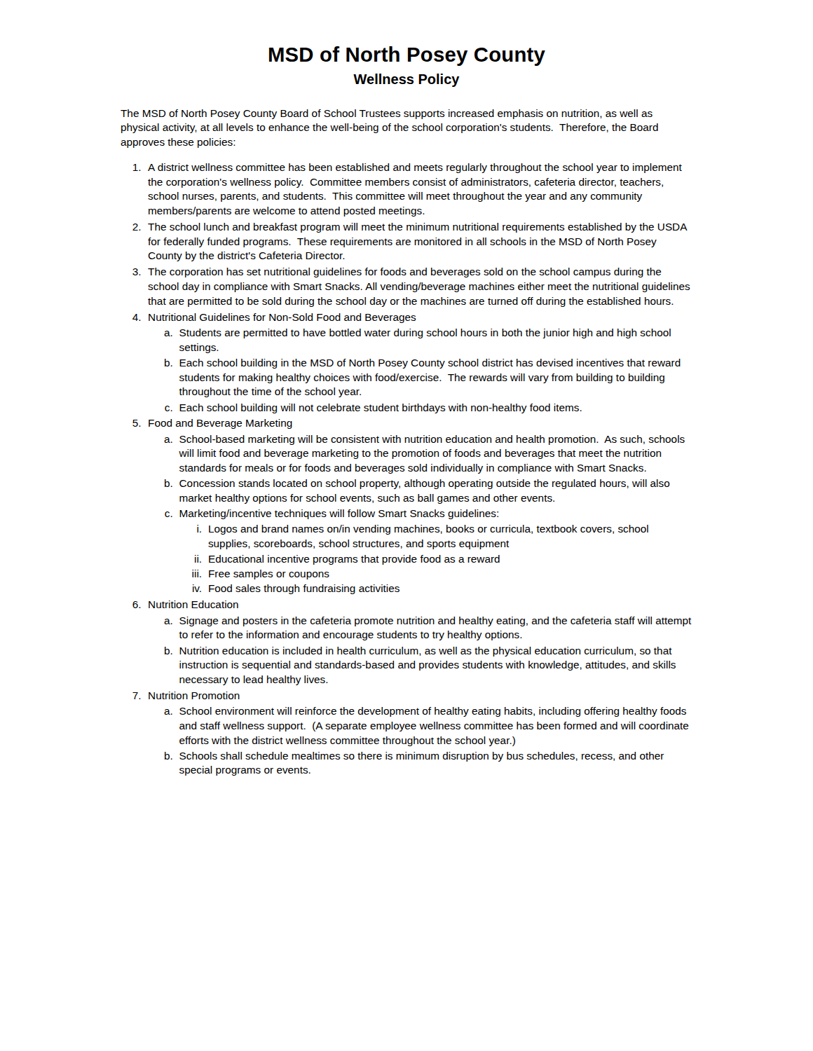MSD of North Posey County
Wellness Policy
The MSD of North Posey County Board of School Trustees supports increased emphasis on nutrition, as well as physical activity, at all levels to enhance the well-being of the school corporation's students. Therefore, the Board approves these policies:
A district wellness committee has been established and meets regularly throughout the school year to implement the corporation's wellness policy. Committee members consist of administrators, cafeteria director, teachers, school nurses, parents, and students. This committee will meet throughout the year and any community members/parents are welcome to attend posted meetings.
The school lunch and breakfast program will meet the minimum nutritional requirements established by the USDA for federally funded programs. These requirements are monitored in all schools in the MSD of North Posey County by the district's Cafeteria Director.
The corporation has set nutritional guidelines for foods and beverages sold on the school campus during the school day in compliance with Smart Snacks. All vending/beverage machines either meet the nutritional guidelines that are permitted to be sold during the school day or the machines are turned off during the established hours.
Nutritional Guidelines for Non-Sold Food and Beverages
Students are permitted to have bottled water during school hours in both the junior high and high school settings.
Each school building in the MSD of North Posey County school district has devised incentives that reward students for making healthy choices with food/exercise. The rewards will vary from building to building throughout the time of the school year.
Each school building will not celebrate student birthdays with non-healthy food items.
Food and Beverage Marketing
School-based marketing will be consistent with nutrition education and health promotion. As such, schools will limit food and beverage marketing to the promotion of foods and beverages that meet the nutrition standards for meals or for foods and beverages sold individually in compliance with Smart Snacks.
Concession stands located on school property, although operating outside the regulated hours, will also market healthy options for school events, such as ball games and other events.
Marketing/incentive techniques will follow Smart Snacks guidelines:
Logos and brand names on/in vending machines, books or curricula, textbook covers, school supplies, scoreboards, school structures, and sports equipment
Educational incentive programs that provide food as a reward
Free samples or coupons
Food sales through fundraising activities
Nutrition Education
Signage and posters in the cafeteria promote nutrition and healthy eating, and the cafeteria staff will attempt to refer to the information and encourage students to try healthy options.
Nutrition education is included in health curriculum, as well as the physical education curriculum, so that instruction is sequential and standards-based and provides students with knowledge, attitudes, and skills necessary to lead healthy lives.
Nutrition Promotion
School environment will reinforce the development of healthy eating habits, including offering healthy foods and staff wellness support. (A separate employee wellness committee has been formed and will coordinate efforts with the district wellness committee throughout the school year.)
Schools shall schedule mealtimes so there is minimum disruption by bus schedules, recess, and other special programs or events.